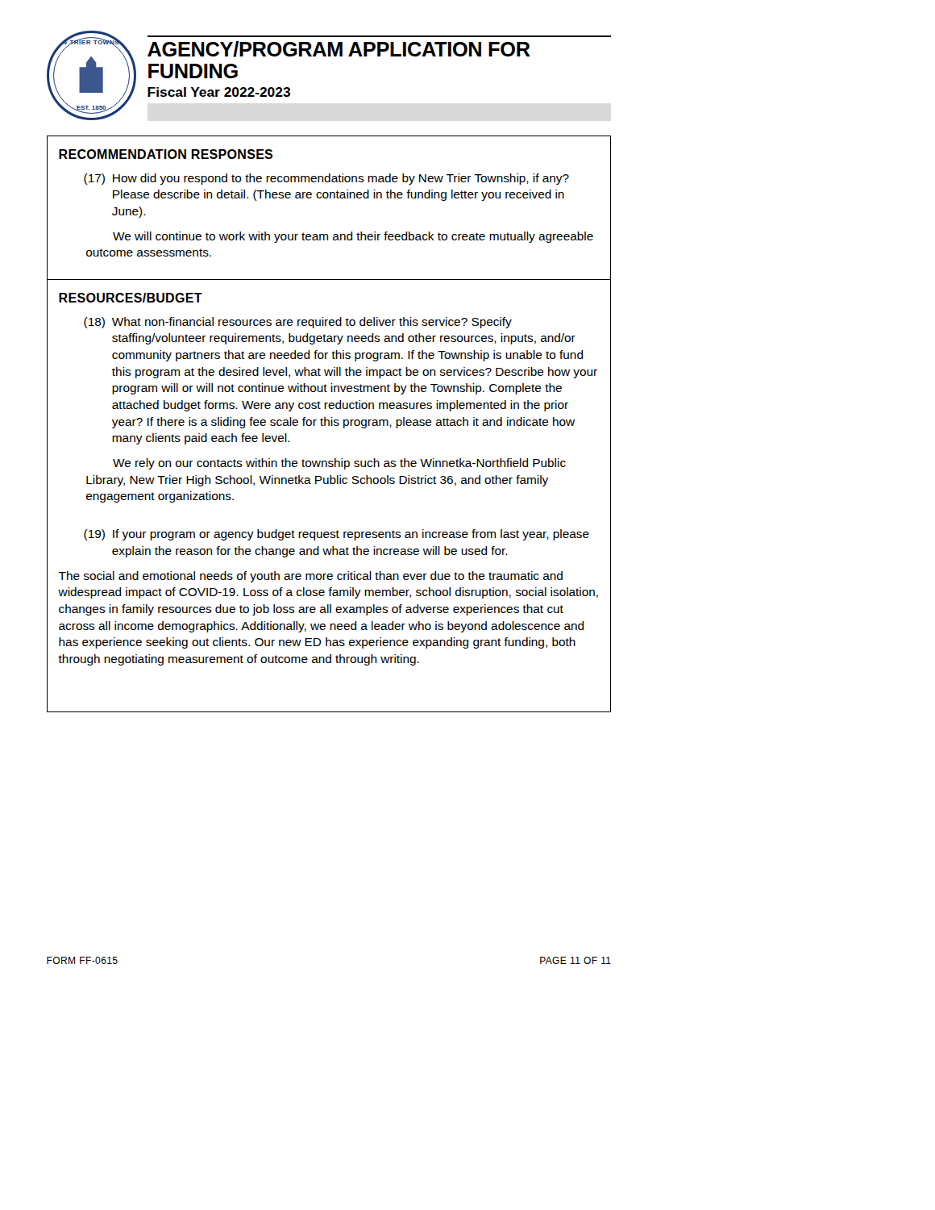NEW TRIER TOWNSHIP
EST. 1850
AGENCY/PROGRAM APPLICATION FOR FUNDING
Fiscal Year 2022-2023
RECOMMENDATION RESPONSES
(17)
How did you respond to the recommendations made by New Trier Township, if any? Please describe in detail. (These are contained in the funding letter you received in June).
We will continue to work with your team and their feedback to create mutually agreeable outcome assessments.
RESOURCES/BUDGET
(18)
What non-financial resources are required to deliver this service? Specify staffing/volunteer requirements, budgetary needs and other resources, inputs, and/or community partners that are needed for this program. If the Township is unable to fund this program at the desired level, what will the impact be on services? Describe how your program will or will not continue without investment by the Township. Complete the attached budget forms. Were any cost reduction measures implemented in the prior year? If there is a sliding fee scale for this program, please attach it and indicate how many clients paid each fee level.
We rely on our contacts within the township such as the Winnetka-Northfield Public Library, New Trier High School, Winnetka Public Schools District 36, and other family engagement organizations.
(19)
If your program or agency budget request represents an increase from last year, please explain the reason for the change and what the increase will be used for.
The social and emotional needs of youth are more critical than ever due to the traumatic and widespread impact of COVID-19. Loss of a close family member, school disruption, social isolation, changes in family resources due to job loss are all examples of adverse experiences that cut across all income demographics. Additionally, we need a leader who is beyond adolescence and has experience seeking out clients. Our new ED has experience expanding grant funding, both through negotiating measurement of outcome and through writing.
FORM FF-0615
PAGE 11 OF 11